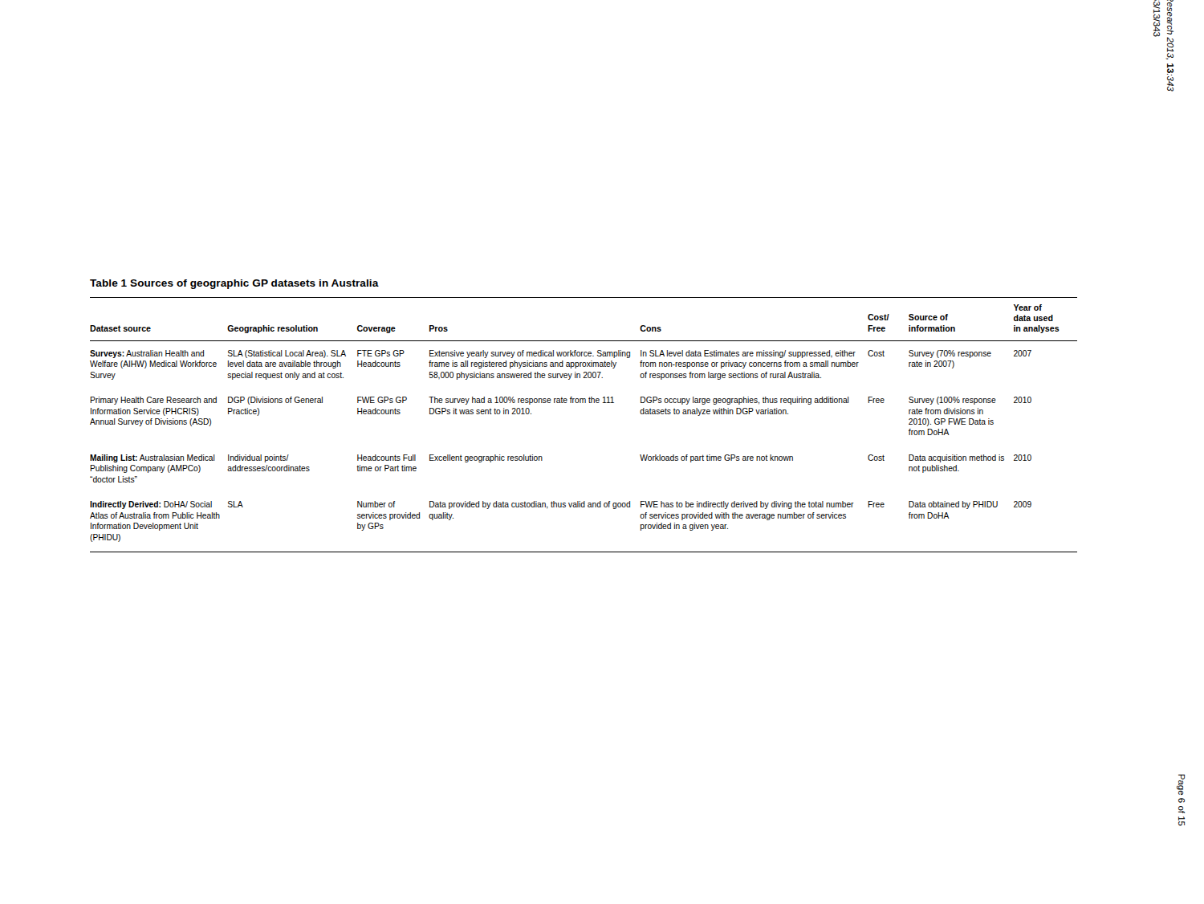Mazumdar et al. BMC Health Services Research 2013, 13:343
http://www.biomedcentral.com/1472-6963/13/343
Page 6 of 15
Table 1 Sources of geographic GP datasets in Australia
| Dataset source | Geographic resolution | Coverage | Pros | Cons | Cost/ Free | Source of information | Year of data used in analyses |
| --- | --- | --- | --- | --- | --- | --- | --- |
| Surveys: Australian Health and Welfare (AIHW) Medical Workforce Survey | SLA (Statistical Local Area). SLA level data are available through special request only and at cost. | FTE GPs GP Headcounts | Extensive yearly survey of medical workforce. Sampling frame is all registered physicians and approximately 58,000 physicians answered the survey in 2007. | In SLA level data Estimates are missing/ suppressed, either from non-response or privacy concerns from a small number of responses from large sections of rural Australia. | Cost | Survey (70% response rate in 2007) | 2007 |
| Primary Health Care Research and Information Service (PHCRIS) Annual Survey of Divisions (ASD) | DGP (Divisions of General Practice) | FWE GPs GP Headcounts | The survey had a 100% response rate from the 111 DGPs it was sent to in 2010. | DGPs occupy large geographies, thus requiring additional datasets to analyze within DGP variation. | Free | Survey (100% response rate from divisions in 2010). GP FWE Data is from DoHA | 2010 |
| Mailing List: Australasian Medical Publishing Company (AMPCo) “doctor Lists” | Individual points/ addresses/coordinates | Headcounts Full time or Part time | Excellent geographic resolution | Workloads of part time GPs are not known | Cost | Data acquisition method is not published. | 2010 |
| Indirectly Derived: DoHA/ Social Atlas of Australia from Public Health Information Development Unit (PHIDU) | SLA | Number of services provided by GPs | Data provided by data custodian, thus valid and of good quality. | FWE has to be indirectly derived by diving the total number of services provided with the average number of services provided in a given year. | Free | Data obtained by PHIDU from DoHA | 2009 |